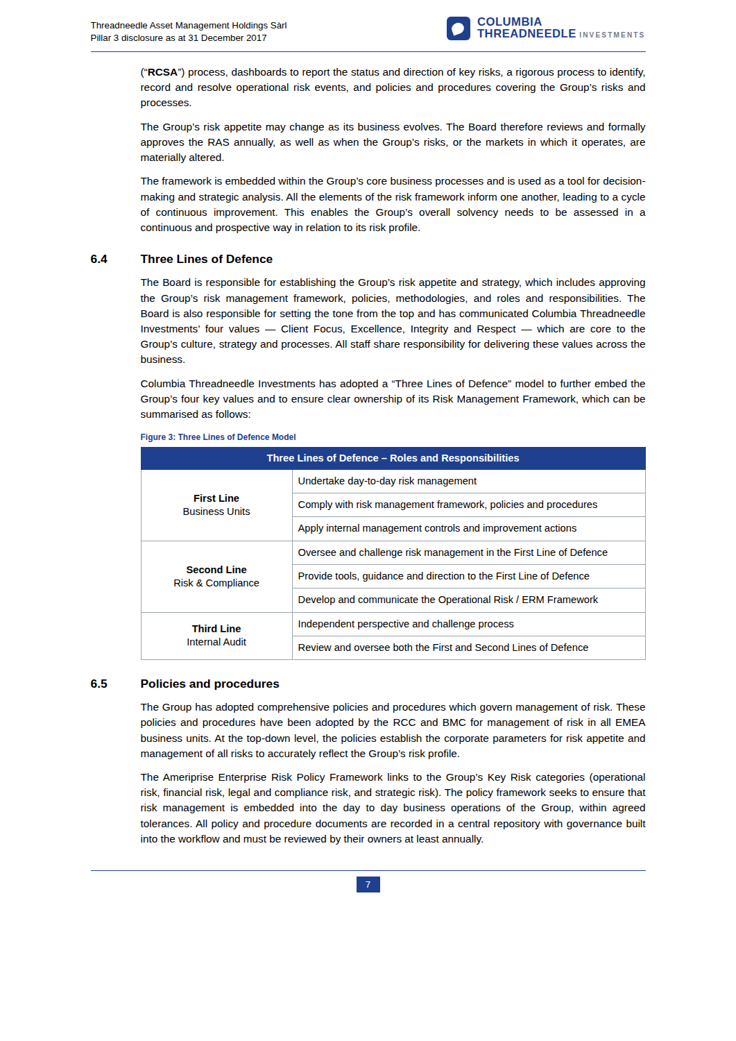Threadneedle Asset Management Holdings Sàrl
Pillar 3 disclosure as at 31 December 2017
COLUMBIA
THREADNEEDLE INVESTMENTS
(“RCSA”) process, dashboards to report the status and direction of key risks, a rigorous process to identify, record and resolve operational risk events, and policies and procedures covering the Group’s risks and processes.
The Group’s risk appetite may change as its business evolves. The Board therefore reviews and formally approves the RAS annually, as well as when the Group’s risks, or the markets in which it operates, are materially altered.
The framework is embedded within the Group’s core business processes and is used as a tool for decision-making and strategic analysis. All the elements of the risk framework inform one another, leading to a cycle of continuous improvement. This enables the Group’s overall solvency needs to be assessed in a continuous and prospective way in relation to its risk profile.
6.4 Three Lines of Defence
The Board is responsible for establishing the Group’s risk appetite and strategy, which includes approving the Group’s risk management framework, policies, methodologies, and roles and responsibilities. The Board is also responsible for setting the tone from the top and has communicated Columbia Threadneedle Investments’ four values — Client Focus, Excellence, Integrity and Respect — which are core to the Group’s culture, strategy and processes. All staff share responsibility for delivering these values across the business.
Columbia Threadneedle Investments has adopted a “Three Lines of Defence” model to further embed the Group’s four key values and to ensure clear ownership of its Risk Management Framework, which can be summarised as follows:
Figure 3: Three Lines of Defence Model
| Three Lines of Defence – Roles and Responsibilities |
| --- |
| First Line Business Units | Undertake day-to-day risk management |
| Comply with risk management framework, policies and procedures |
| Apply internal management controls and improvement actions |
| Second Line Risk & Compliance | Oversee and challenge risk management in the First Line of Defence |
| Provide tools, guidance and direction to the First Line of Defence |
| Develop and communicate the Operational Risk / ERM Framework |
| Third Line Internal Audit | Independent perspective and challenge process |
| Review and oversee both the First and Second Lines of Defence |
6.5 Policies and procedures
The Group has adopted comprehensive policies and procedures which govern management of risk. These policies and procedures have been adopted by the RCC and BMC for management of risk in all EMEA business units. At the top-down level, the policies establish the corporate parameters for risk appetite and management of all risks to accurately reflect the Group’s risk profile.
The Ameriprise Enterprise Risk Policy Framework links to the Group’s Key Risk categories (operational risk, financial risk, legal and compliance risk, and strategic risk). The policy framework seeks to ensure that risk management is embedded into the day to day business operations of the Group, within agreed tolerances. All policy and procedure documents are recorded in a central repository with governance built into the workflow and must be reviewed by their owners at least annually.
7